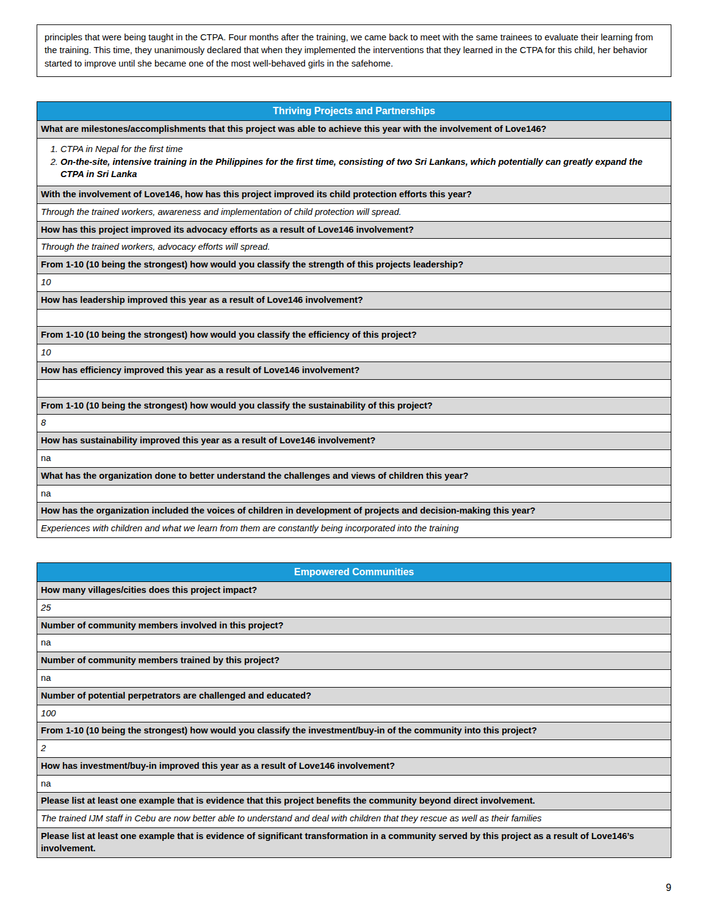principles that were being taught in the CTPA. Four months after the training, we came back to meet with the same trainees to evaluate their learning from the training. This time, they unanimously declared that when they implemented the interventions that they learned in the CTPA for this child, her behavior started to improve until she became one of the most well-behaved girls in the safehome.
| Thriving Projects and Partnerships |
| --- |
| What are milestones/accomplishments that this project was able to achieve this year with the involvement of Love146? |
| CTPA in Nepal for the first time On-the-site, intensive training in the Philippines for the first time, consisting of two Sri Lankans, which potentially can greatly expand the CTPA in Sri Lanka |
| With the involvement of Love146, how has this project improved its child protection efforts this year? |
| Through the trained workers, awareness and implementation of child protection will spread. |
| How has this project improved its advocacy efforts as a result of Love146 involvement? |
| Through the trained workers, advocacy efforts will spread. |
| From 1-10 (10 being the strongest) how would you classify the strength of this projects leadership? |
| 10 |
| How has leadership improved this year as a result of Love146 involvement? |
| From 1-10 (10 being the strongest) how would you classify the efficiency of this project? |
| 10 |
| How has efficiency improved this year as a result of Love146 involvement? |
| From 1-10 (10 being the strongest) how would you classify the sustainability of this project? |
| 8 |
| How has sustainability improved this year as a result of Love146 involvement? |
| na |
| What has the organization done to better understand the challenges and views of children this year? |
| na |
| How has the organization included the voices of children in development of projects and decision-making this year? |
| Experiences with children and what we learn from them are constantly being incorporated into the training |
| Empowered Communities |
| --- |
| How many villages/cities does this project impact? |
| 25 |
| Number of community members involved in this project? |
| na |
| Number of community members trained by this project? |
| na |
| Number of potential perpetrators are challenged and educated? |
| 100 |
| From 1-10 (10 being the strongest) how would you classify the investment/buy-in of the community into this project? |
| 2 |
| How has investment/buy-in improved this year as a result of Love146 involvement? |
| na |
| Please list at least one example that is evidence that this project benefits the community beyond direct involvement. |
| The trained IJM staff in Cebu are now better able to understand and deal with children that they rescue as well as their families |
| Please list at least one example that is evidence of significant transformation in a community served by this project as a result of Love146’s involvement. |
9